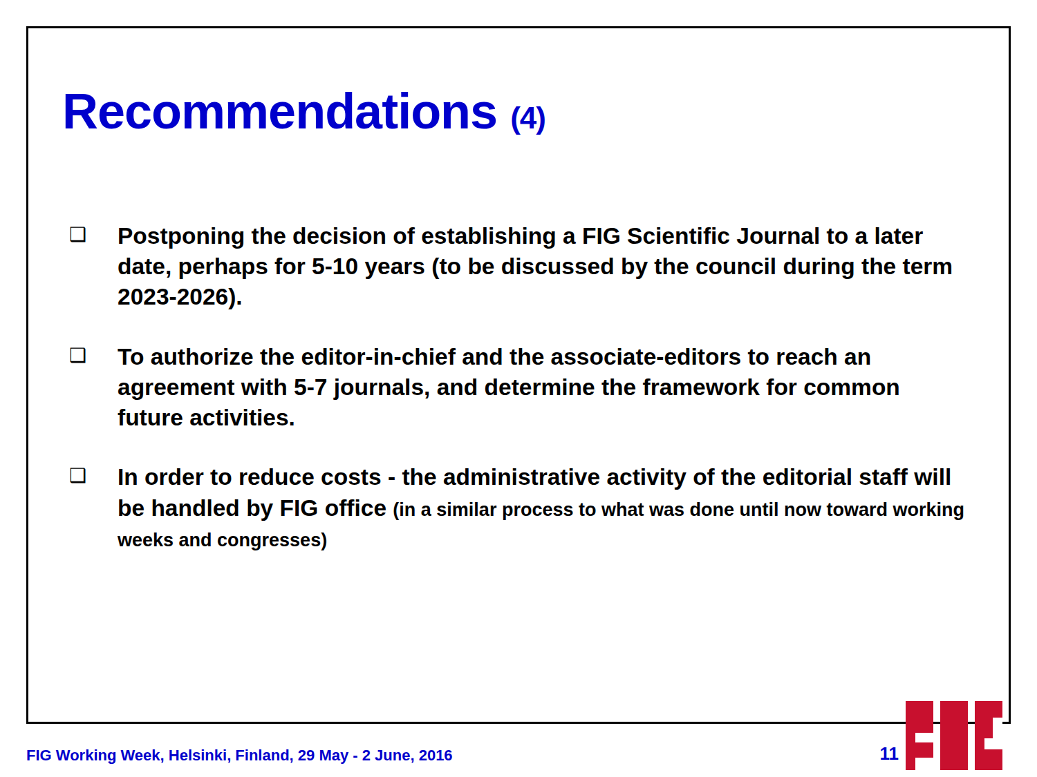Recommendations (4)
Postponing the decision of establishing a FIG Scientific Journal to a later date, perhaps for 5-10 years (to be discussed by the council during the term 2023-2026).
To authorize the editor-in-chief and the associate-editors to reach an agreement with 5-7 journals, and determine the framework for common future activities.
In order to reduce costs - the administrative activity of the editorial staff will be handled by FIG office (in a similar process to what was done until now toward working weeks and congresses)
FIG Working Week, Helsinki, Finland, 29 May - 2 June, 2016
11